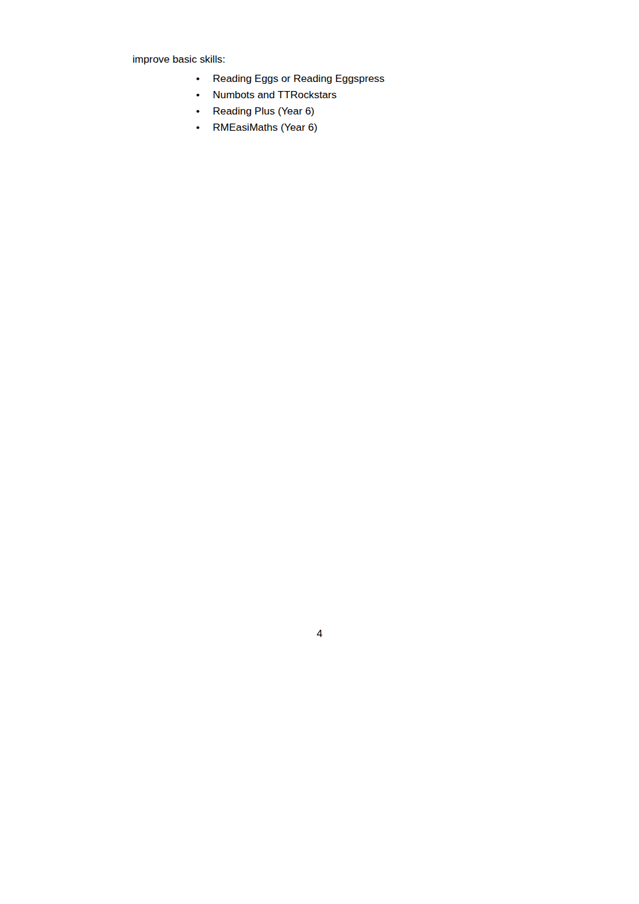improve basic skills:
Reading Eggs or Reading Eggspress
Numbots and TTRockstars
Reading Plus (Year 6)
RMEasiMaths (Year 6)
4